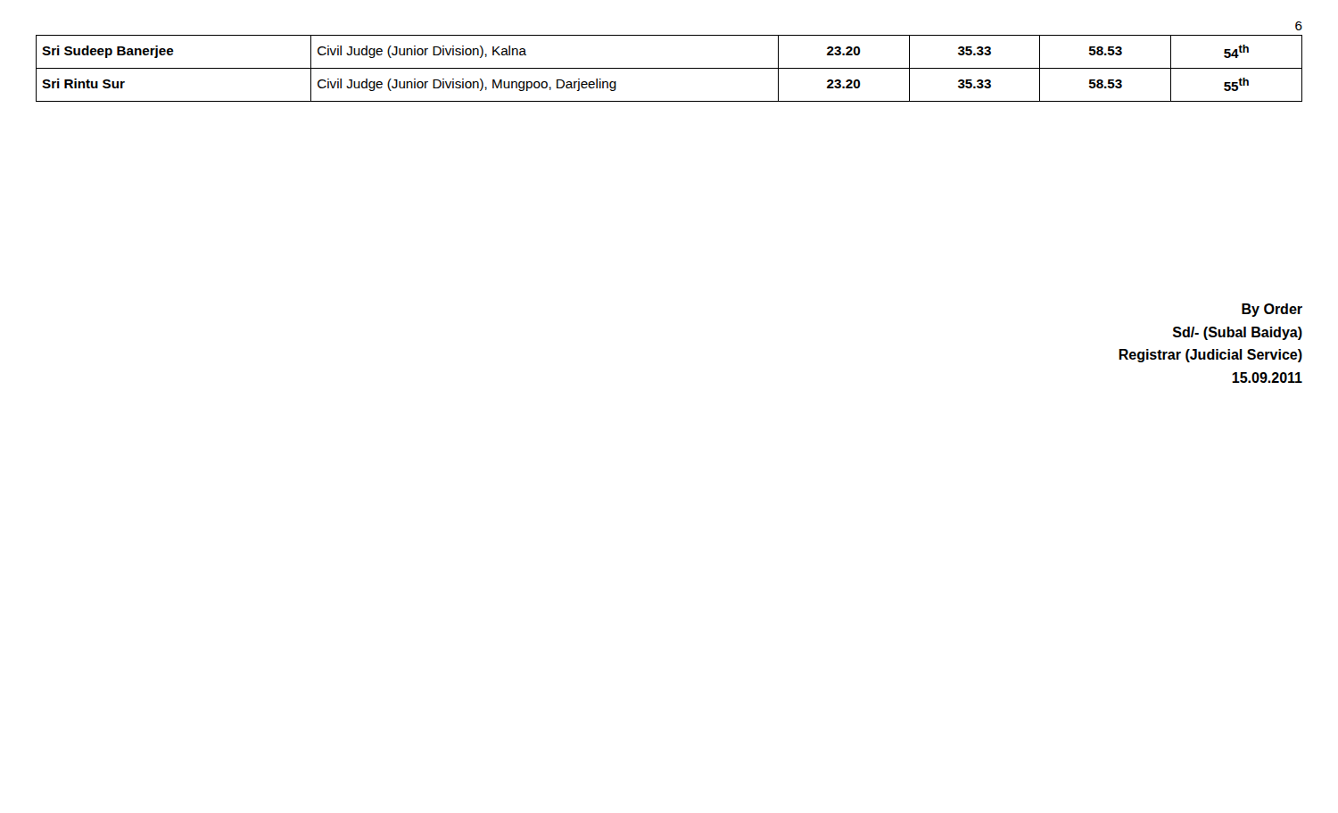6
| Sri Sudeep Banerjee | Civil Judge (Junior Division), Kalna | 23.20 | 35.33 | 58.53 | 54 th |
| Sri Rintu Sur | Civil Judge (Junior Division), Mungpoo, Darjeeling | 23.20 | 35.33 | 58.53 | 55 th |
By Order
Sd/- (Subal Baidya)
Registrar (Judicial Service)
15.09.2011